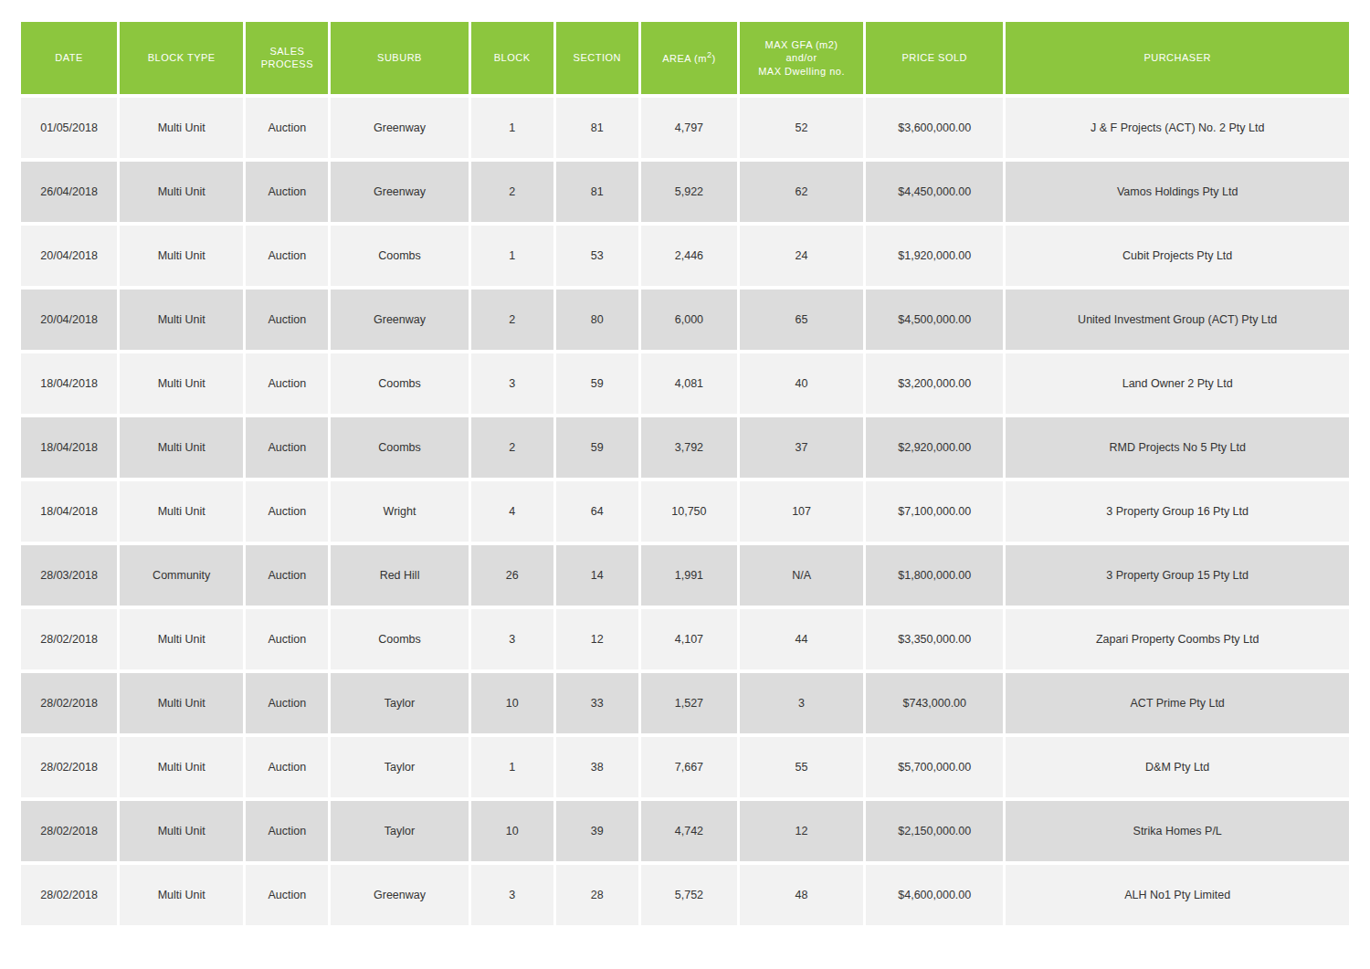| DATE | BLOCK TYPE | SALES PROCESS | SUBURB | BLOCK | SECTION | AREA (m 2 ) | MAX GFA (m2) and/or MAX Dwelling no. | PRICE SOLD | PURCHASER |
| --- | --- | --- | --- | --- | --- | --- | --- | --- | --- |
| 01/05/2018 | Multi Unit | Auction | Greenway | 1 | 81 | 4,797 | 52 | $3,600,000.00 | J & F Projects (ACT) No. 2 Pty Ltd |
| 26/04/2018 | Multi Unit | Auction | Greenway | 2 | 81 | 5,922 | 62 | $4,450,000.00 | Vamos Holdings Pty Ltd |
| 20/04/2018 | Multi Unit | Auction | Coombs | 1 | 53 | 2,446 | 24 | $1,920,000.00 | Cubit Projects Pty Ltd |
| 20/04/2018 | Multi Unit | Auction | Greenway | 2 | 80 | 6,000 | 65 | $4,500,000.00 | United Investment Group (ACT) Pty Ltd |
| 18/04/2018 | Multi Unit | Auction | Coombs | 3 | 59 | 4,081 | 40 | $3,200,000.00 | Land Owner 2 Pty Ltd |
| 18/04/2018 | Multi Unit | Auction | Coombs | 2 | 59 | 3,792 | 37 | $2,920,000.00 | RMD Projects No 5 Pty Ltd |
| 18/04/2018 | Multi Unit | Auction | Wright | 4 | 64 | 10,750 | 107 | $7,100,000.00 | 3 Property Group 16 Pty Ltd |
| 28/03/2018 | Community | Auction | Red Hill | 26 | 14 | 1,991 | N/A | $1,800,000.00 | 3 Property Group 15 Pty Ltd |
| 28/02/2018 | Multi Unit | Auction | Coombs | 3 | 12 | 4,107 | 44 | $3,350,000.00 | Zapari Property Coombs Pty Ltd |
| 28/02/2018 | Multi Unit | Auction | Taylor | 10 | 33 | 1,527 | 3 | $743,000.00 | ACT Prime Pty Ltd |
| 28/02/2018 | Multi Unit | Auction | Taylor | 1 | 38 | 7,667 | 55 | $5,700,000.00 | D&M Pty Ltd |
| 28/02/2018 | Multi Unit | Auction | Taylor | 10 | 39 | 4,742 | 12 | $2,150,000.00 | Strika Homes P/L |
| 28/02/2018 | Multi Unit | Auction | Greenway | 3 | 28 | 5,752 | 48 | $4,600,000.00 | ALH No1 Pty Limited |